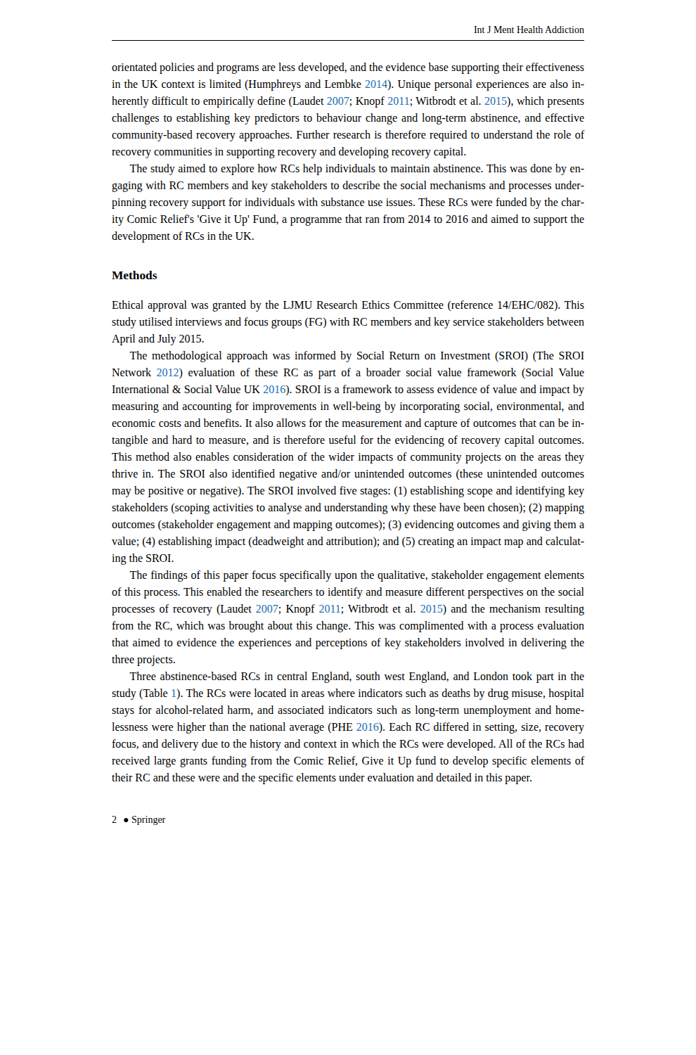Int J Ment Health Addiction
orientated policies and programs are less developed, and the evidence base supporting their effectiveness in the UK context is limited (Humphreys and Lembke 2014). Unique personal experiences are also inherently difficult to empirically define (Laudet 2007; Knopf 2011; Witbrodt et al. 2015), which presents challenges to establishing key predictors to behaviour change and long-term abstinence, and effective community-based recovery approaches. Further research is therefore required to understand the role of recovery communities in supporting recovery and developing recovery capital.
The study aimed to explore how RCs help individuals to maintain abstinence. This was done by engaging with RC members and key stakeholders to describe the social mechanisms and processes underpinning recovery support for individuals with substance use issues. These RCs were funded by the charity Comic Relief's 'Give it Up' Fund, a programme that ran from 2014 to 2016 and aimed to support the development of RCs in the UK.
Methods
Ethical approval was granted by the LJMU Research Ethics Committee (reference 14/EHC/082). This study utilised interviews and focus groups (FG) with RC members and key service stakeholders between April and July 2015.
The methodological approach was informed by Social Return on Investment (SROI) (The SROI Network 2012) evaluation of these RC as part of a broader social value framework (Social Value International & Social Value UK 2016). SROI is a framework to assess evidence of value and impact by measuring and accounting for improvements in well-being by incorporating social, environmental, and economic costs and benefits. It also allows for the measurement and capture of outcomes that can be intangible and hard to measure, and is therefore useful for the evidencing of recovery capital outcomes. This method also enables consideration of the wider impacts of community projects on the areas they thrive in. The SROI also identified negative and/or unintended outcomes (these unintended outcomes may be positive or negative). The SROI involved five stages: (1) establishing scope and identifying key stakeholders (scoping activities to analyse and understanding why these have been chosen); (2) mapping outcomes (stakeholder engagement and mapping outcomes); (3) evidencing outcomes and giving them a value; (4) establishing impact (deadweight and attribution); and (5) creating an impact map and calculating the SROI.
The findings of this paper focus specifically upon the qualitative, stakeholder engagement elements of this process. This enabled the researchers to identify and measure different perspectives on the social processes of recovery (Laudet 2007; Knopf 2011; Witbrodt et al. 2015) and the mechanism resulting from the RC, which was brought about this change. This was complimented with a process evaluation that aimed to evidence the experiences and perceptions of key stakeholders involved in delivering the three projects.
Three abstinence-based RCs in central England, south west England, and London took part in the study (Table 1). The RCs were located in areas where indicators such as deaths by drug misuse, hospital stays for alcohol-related harm, and associated indicators such as long-term unemployment and homelessness were higher than the national average (PHE 2016). Each RC differed in setting, size, recovery focus, and delivery due to the history and context in which the RCs were developed. All of the RCs had received large grants funding from the Comic Relief, Give it Up fund to develop specific elements of their RC and these were and the specific elements under evaluation and detailed in this paper.
2 ● Springer